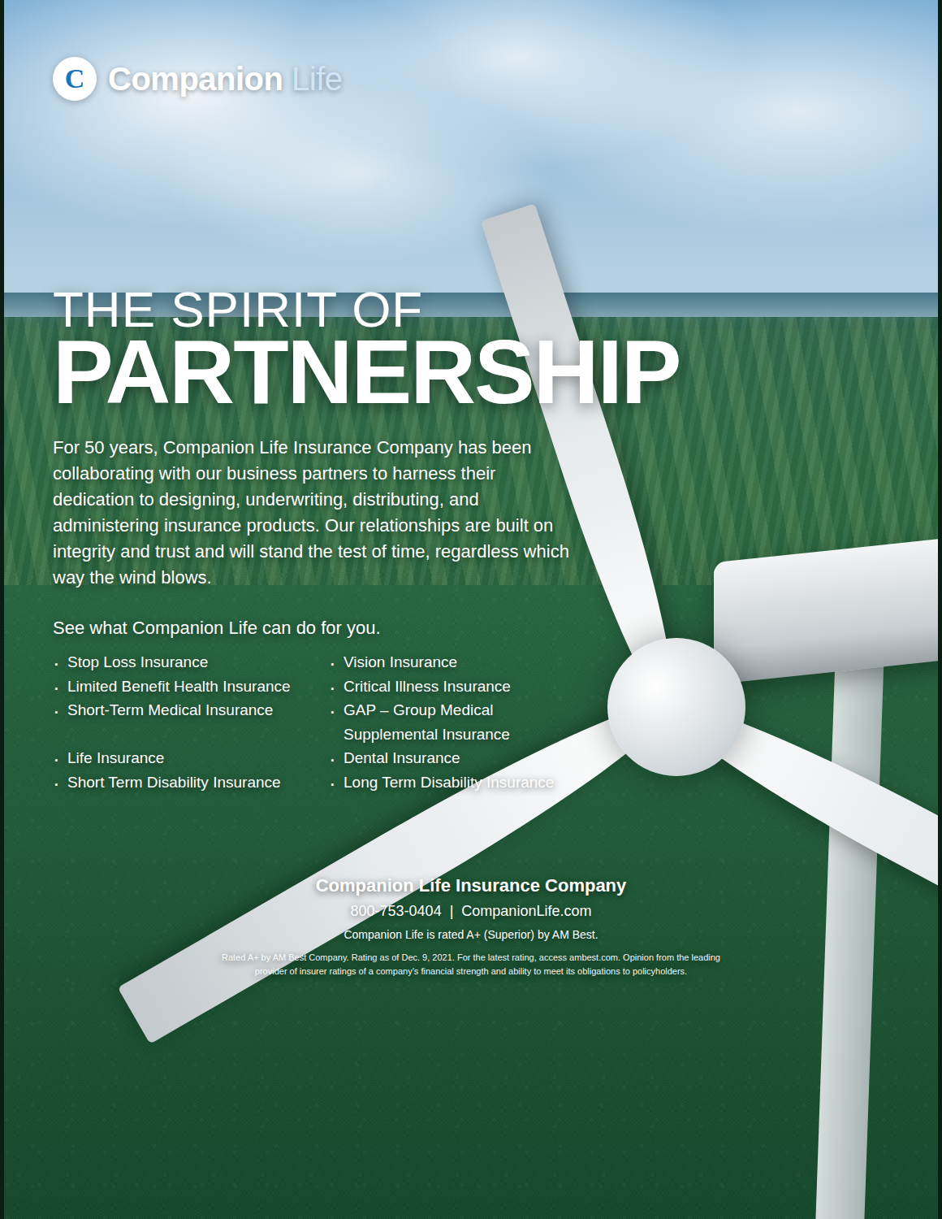C
Companion Life
THE SPIRIT OF PARTNERSHIP
For 50 years, Companion Life Insurance Company has been collaborating with our business partners to harness their dedication to designing, underwriting, distributing, and administering insurance products. Our relationships are built on integrity and trust and will stand the test of time, regardless which way the wind blows.
See what Companion Life can do for you.
Stop Loss Insurance
Vision Insurance
Limited Benefit Health Insurance
Critical Illness Insurance
Short-Term Medical Insurance
GAP – Group Medical Supplemental Insurance
Life Insurance
Dental Insurance
Short Term Disability Insurance
Long Term Disability Insurance
Companion Life Insurance Company
800-753-0404 | CompanionLife.com
Companion Life is rated A+ (Superior) by AM Best.
Rated A+ by AM Best Company. Rating as of Dec. 9, 2021. For the latest rating, access ambest.com. Opinion from the leading provider of insurer ratings of a company’s financial strength and ability to meet its obligations to policyholders.